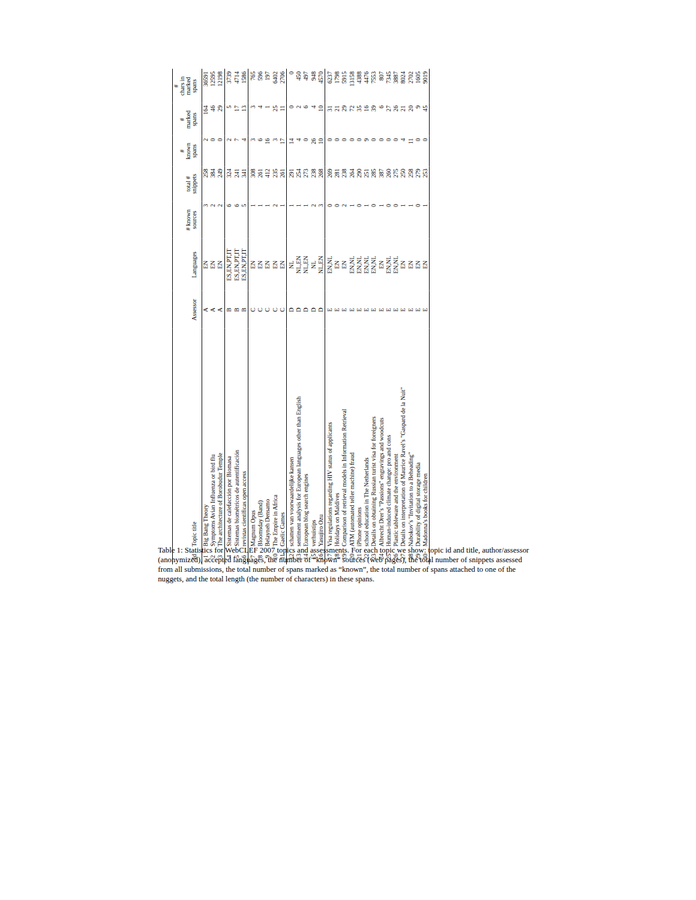| Id | Topic title | Assessor | Languages | # known sources | total # snippets | # known spans | # marked spans | # chars in marked spans |
| --- | --- | --- | --- | --- | --- | --- | --- | --- |
| 1 | Big Bang Theory | A | EN | 3 | 258 | 2 | 164 | 36591 |
| 2 | Symptoms Avian Influenza or bird flu | A | EN | 2 | 384 | 0 | 46 | 12595 |
| 3 | The architecture of Borobudur Temple | A | EN | 2 | 249 | 0 | 29 | 12198 |
| 4 | Sistemas de calefacción por Biomasa | B | ES,EN,PT,IT | 6 | 324 | 2 | 5 | 3739 |
| 5 | Sistemas biométricos de autentificación | B | ES,EN,PT,IT | 6 | 241 | 7 | 17 | 4714 |
| 6 | revistas científicas open access | B | ES,EN,PT,IT | 5 | 341 | 4 | 13 | 1586 |
| 7 | Magnum Opus | C | EN | 1 | 308 | 3 | 3 | 765 |
| 8 | Bloomsday (Band) | C | EN | 1 | 261 | 6 | 4 | 596 |
| 9 | Belayneh Densamo | C | EN | 1 | 412 | 16 | 1 | 197 |
| 10 | The Empire in Africa | C | EN | 2 | 235 | 3 | 25 | 6402 |
| 11 | Gaelic Games | C | EN | 1 | 261 | 17 | 11 | 2706 |
| 12 | schatten van voorwaardelijke kansen | D | NL | 1 | 291 | 14 | 0 | 0 |
| 13 | sentiment analysis for European languages other than English | D | NL,EN | 1 | 254 | 4 | 2 | 450 |
| 14 | European blog search engines | D | NL,EN | 1 | 273 | 0 | 6 | 497 |
| 15 | verhuistips | D | NL | 2 | 238 | 26 | 4 | 948 |
| 16 | Yasujiro Ozu | D | NL,EN | 3 | 268 | 10 | 10 | 4570 |
| 17 | Visa regulations regarding HIV status of applicants | E | EN,NL | 0 | 269 | 0 | 31 | 6237 |
| 18 | Holidays on Maldives | E | EN | 0 | 281 | 0 | 21 | 1798 |
| 19 | Comparison of retrieval models in Information Retrieval | E | EN | 2 | 238 | 0 | 29 | 5915 |
| 20 | ATM (automated teller machine) fraud | E | EN,NL | 1 | 264 | 0 | 72 | 13158 |
| 21 | iPhone opinions | E | EN,NL | 0 | 290 | 0 | 35 | 4388 |
| 22 | school education in The Netherlands | E | EN,NL | 1 | 251 | 9 | 16 | 4476 |
| 23 | Details on obtaining Russian turist visa for foreigners | E | EN,NL | 0 | 285 | 0 | 39 | 7553 |
| 24 | Albrecht Drer’s "Passions" engravings and woodcuts | E | EN | 1 | 387 | 0 | 6 | 807 |
| 25 | Human-induced climate change: pro and cons | E | EN,NL | 0 | 260 | 0 | 27 | 7345 |
| 26 | Plastic tableware and the environment | E | EN,NL | 0 | 275 | 0 | 26 | 3887 |
| 27 | Details on interpretation of Maurice Ravel’s "Gaspard de la Nuit" | E | EN | 1 | 250 | 4 | 21 | 8024 |
| 28 | Nabokov’s "Invitation to a Beheading" | E | EN | 1 | 258 | 11 | 20 | 2702 |
| 29 | Durability of digital storage media | E | EN | 0 | 279 | 0 | 9 | 1605 |
| 30 | Madonna’s books for children | E | EN | 1 | 253 | 0 | 45 | 9019 |
Table 1: Statistics for WebCLEF 2007 topics and assessments. For each topic we show: topic id and title, author/assessor (anonymized), accepted languages, the number of “known” sources (web pages), the total number of snippets assessed from all submissions, the total number of spans marked as “known”, the total number of spans attached to one of the nuggets, and the total length (the number of characters) in these spans.